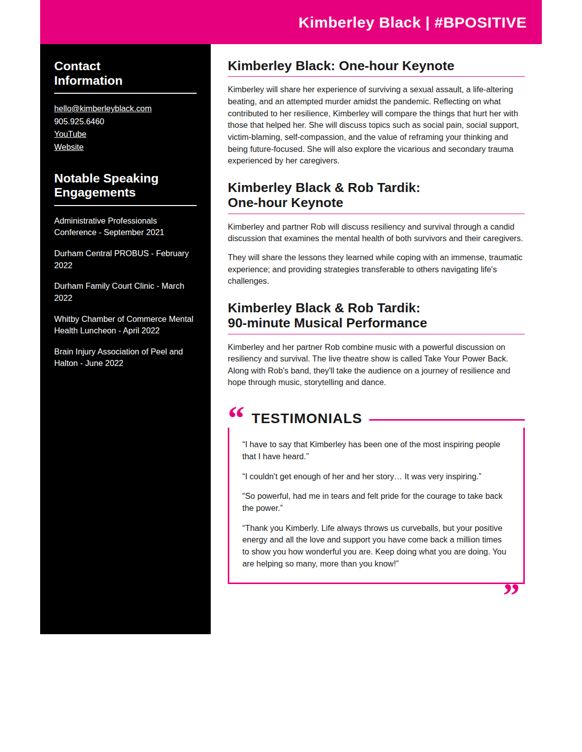Kimberley Black | #BPOSITIVE
Contact
Information
hello@kimberleyblack.com
905.925.6460
YouTube
Website
Notable Speaking
Engagements
Administrative Professionals Conference - September 2021
Durham Central PROBUS - February 2022
Durham Family Court Clinic - March 2022
Whitby Chamber of Commerce Mental Health Luncheon - April 2022
Brain Injury Association of Peel and Halton - June 2022
Kimberley Black: One-hour Keynote
Kimberley will share her experience of surviving a sexual assault, a life-altering beating, and an attempted murder amidst the pandemic. Reflecting on what contributed to her resilience, Kimberley will compare the things that hurt her with those that helped her. She will discuss topics such as social pain, social support, victim-blaming, self-compassion, and the value of reframing your thinking and being future-focused. She will also explore the vicarious and secondary trauma experienced by her caregivers.
Kimberley Black & Rob Tardik:
One-hour Keynote
Kimberley and partner Rob will discuss resiliency and survival through a candid discussion that examines the mental health of both survivors and their caregivers.
They will share the lessons they learned while coping with an immense, traumatic experience; and providing strategies transferable to others navigating life's challenges.
Kimberley Black & Rob Tardik:
90-minute Musical Performance
Kimberley and her partner Rob combine music with a powerful discussion on resiliency and survival. The live theatre show is called Take Your Power Back. Along with Rob's band, they'll take the audience on a journey of resilience and hope through music, storytelling and dance.
“
TESTIMONIALS
“I have to say that Kimberley has been one of the most inspiring people that I have heard.”
“I couldn't get enough of her and her story… It was very inspiring.”
“So powerful, had me in tears and felt pride for the courage to take back the power.”
“Thank you Kimberly. Life always throws us curveballs, but your positive energy and all the love and support you have come back a million times to show you how wonderful you are. Keep doing what you are doing. You are helping so many, more than you know!”
”